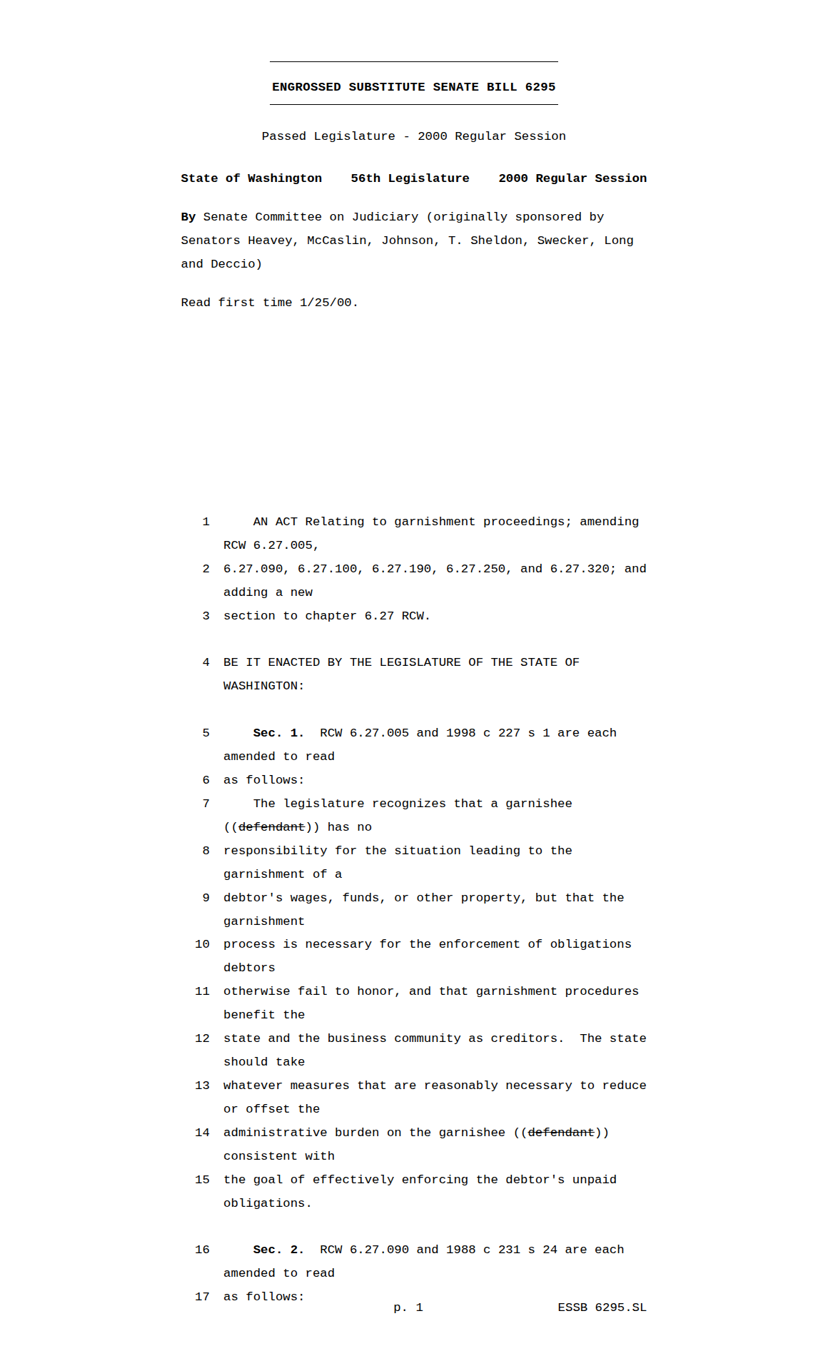ENGROSSED SUBSTITUTE SENATE BILL 6295
Passed Legislature - 2000 Regular Session
State of Washington 56th Legislature 2000 Regular Session
By Senate Committee on Judiciary (originally sponsored by Senators Heavey, McCaslin, Johnson, T. Sheldon, Swecker, Long and Deccio)
Read first time 1/25/00.
AN ACT Relating to garnishment proceedings; amending RCW 6.27.005,
6.27.090, 6.27.100, 6.27.190, 6.27.250, and 6.27.320; and adding a new
section to chapter 6.27 RCW.
BE IT ENACTED BY THE LEGISLATURE OF THE STATE OF WASHINGTON:
Sec. 1. RCW 6.27.005 and 1998 c 227 s 1 are each amended to read
as follows:
The legislature recognizes that a garnishee ((defendant)) has no
responsibility for the situation leading to the garnishment of a
debtor's wages, funds, or other property, but that the garnishment
process is necessary for the enforcement of obligations debtors
otherwise fail to honor, and that garnishment procedures benefit the
state and the business community as creditors. The state should take
whatever measures that are reasonably necessary to reduce or offset the
administrative burden on the garnishee ((defendant)) consistent with
the goal of effectively enforcing the debtor's unpaid obligations.
Sec. 2. RCW 6.27.090 and 1988 c 231 s 24 are each amended to read
as follows:
p. 1 ESSB 6295.SL